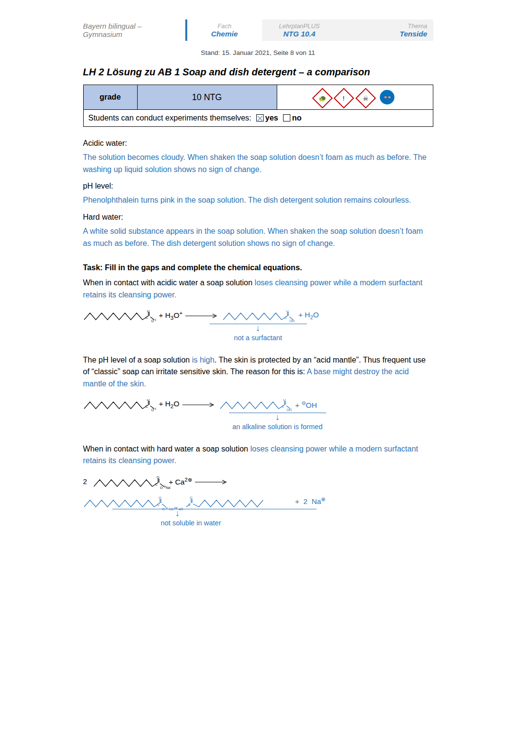Bayern bilingual – Gymnasium
Fach Chemie
LehrplanPLUS NTG 10.4
Thema Tenside
Stand: 15. Januar 2021, Seite 8 von 11
LH 2 Lösung zu AB 1 Soap and dish detergent – a comparison
| grade | 10 NTG | 🐢 ! ☠ 👓 |
| Students can conduct experiments themselves: yes no |
Acidic water:
The solution becomes cloudy. When shaken the soap solution doesn’t foam as much as before. The washing up liquid solution shows no sign of change.
pH level:
Phenolphthalein turns pink in the soap solution. The dish detergent solution remains colourless.
Hard water:
A white solid substance appears in the soap solution. When shaken the soap solution doesn’t foam as much as before. The dish detergent solution shows no sign of change.
Task: Fill in the gaps and complete the chemical equations.
When in contact with acidic water a soap solution loses cleansing power while a modern surfactant retains its cleansing power.
O C O ⊖ + H3O+ O C OH + H2O
↓
not a surfactant
The pH level of a soap solution is high. The skin is protected by an “acid mantle”. Thus frequent use of “classic” soap can irritate sensitive skin. The reason for this is: A base might destroy the acid mantle of the skin.
O C O ⊖ + H2O O C OH + ⊖OH
↓
an alkaline solution is formed
When in contact with hard water a soap solution loses cleansing power while a modern surfactant retains its cleansing power.
2 O C O ⊖ Na ⊕ + Ca2⊕
O C O ⊖ Ca 2⊕ ⊖ O C O + 2 Na⊕
↓
not soluble in water